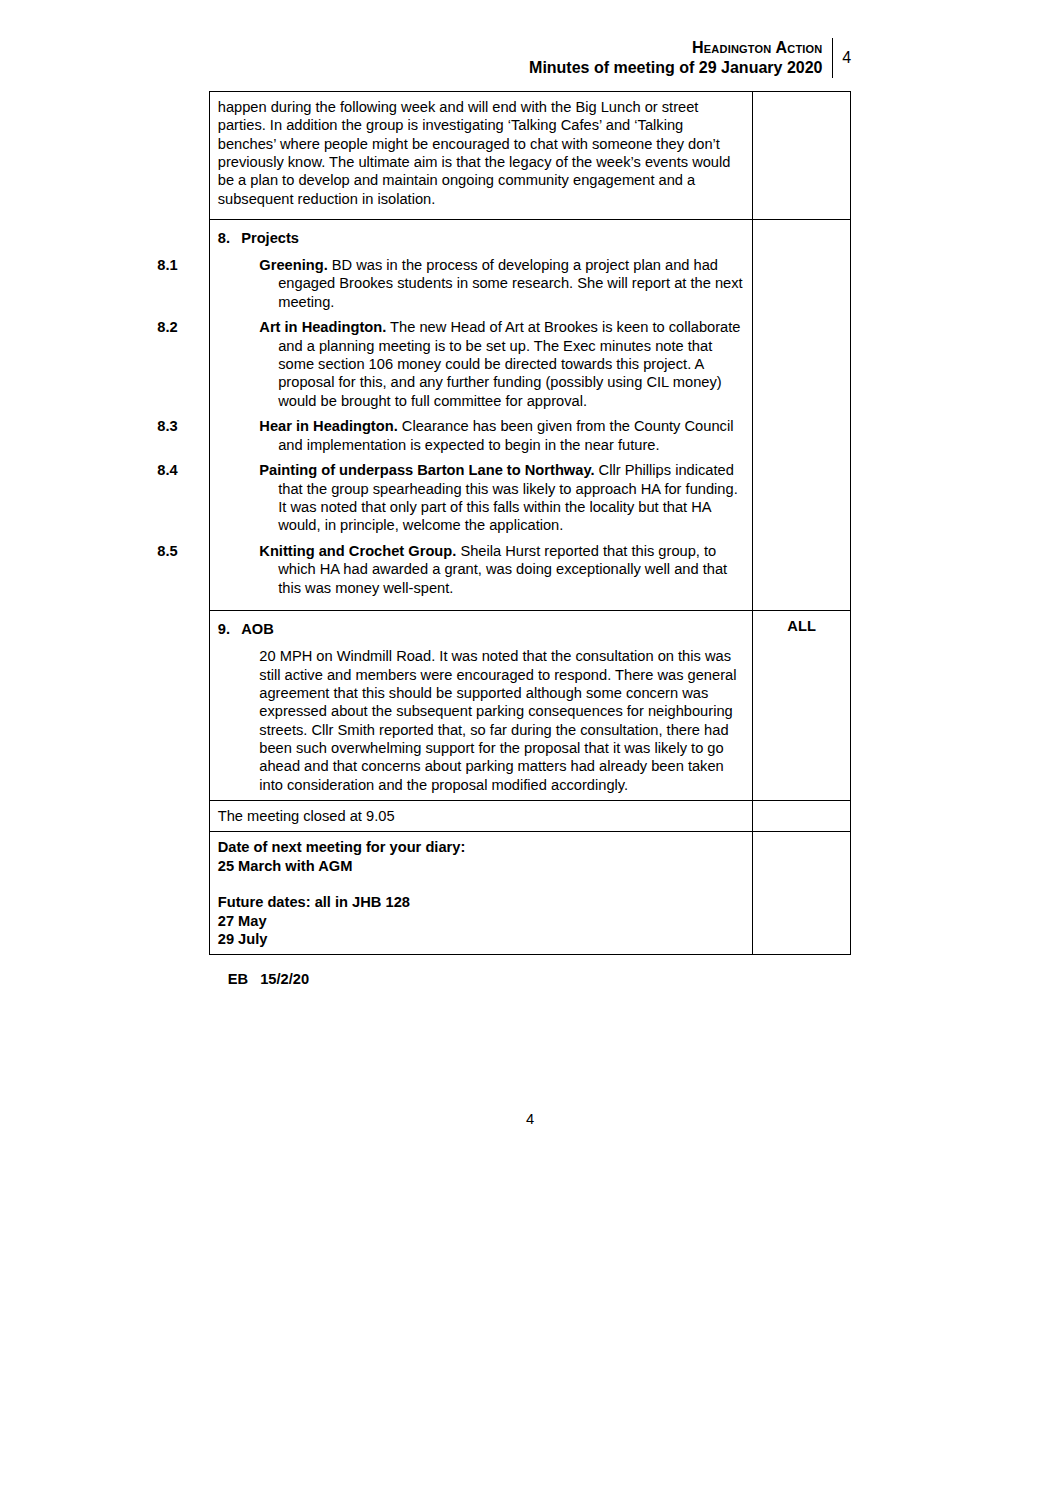Headington Action
Minutes of meeting of 29 January 2020
4
| happen during the following week and will end with the Big Lunch or street parties. In addition the group is investigating ‘Talking Cafes’ and ‘Talking benches’ where people might be encouraged to chat with someone they don’t previously know. The ultimate aim is that the legacy of the week’s events would be a plan to develop and maintain ongoing community engagement and a subsequent reduction in isolation. | |
| 8. Projects 8.1 Greening. BD was in the process of developing a project plan and had engaged Brookes students in some research. She will report at the next meeting. 8.2 Art in Headington. The new Head of Art at Brookes is keen to collaborate and a planning meeting is to be set up. The Exec minutes note that some section 106 money could be directed towards this project. A proposal for this, and any further funding (possibly using CIL money) would be brought to full committee for approval. 8.3 Hear in Headington. Clearance has been given from the County Council and implementation is expected to begin in the near future. 8.4 Painting of underpass Barton Lane to Northway. Cllr Phillips indicated that the group spearheading this was likely to approach HA for funding. It was noted that only part of this falls within the locality but that HA would, in principle, welcome the application. 8.5 Knitting and Crochet Group. Sheila Hurst reported that this group, to which HA had awarded a grant, was doing exceptionally well and that this was money well-spent. | |
| 9. AOB 20 MPH on Windmill Road. It was noted that the consultation on this was still active and members were encouraged to respond. There was general agreement that this should be supported although some concern was expressed about the subsequent parking consequences for neighbouring streets. Cllr Smith reported that, so far during the consultation, there had been such overwhelming support for the proposal that it was likely to go ahead and that concerns about parking matters had already been taken into consideration and the proposal modified accordingly. | ALL |
| The meeting closed at 9.05 | |
| Date of next meeting for your diary: 25 March with AGM Future dates: all in JHB 128 27 May 29 July | |
EB 15/2/20
4